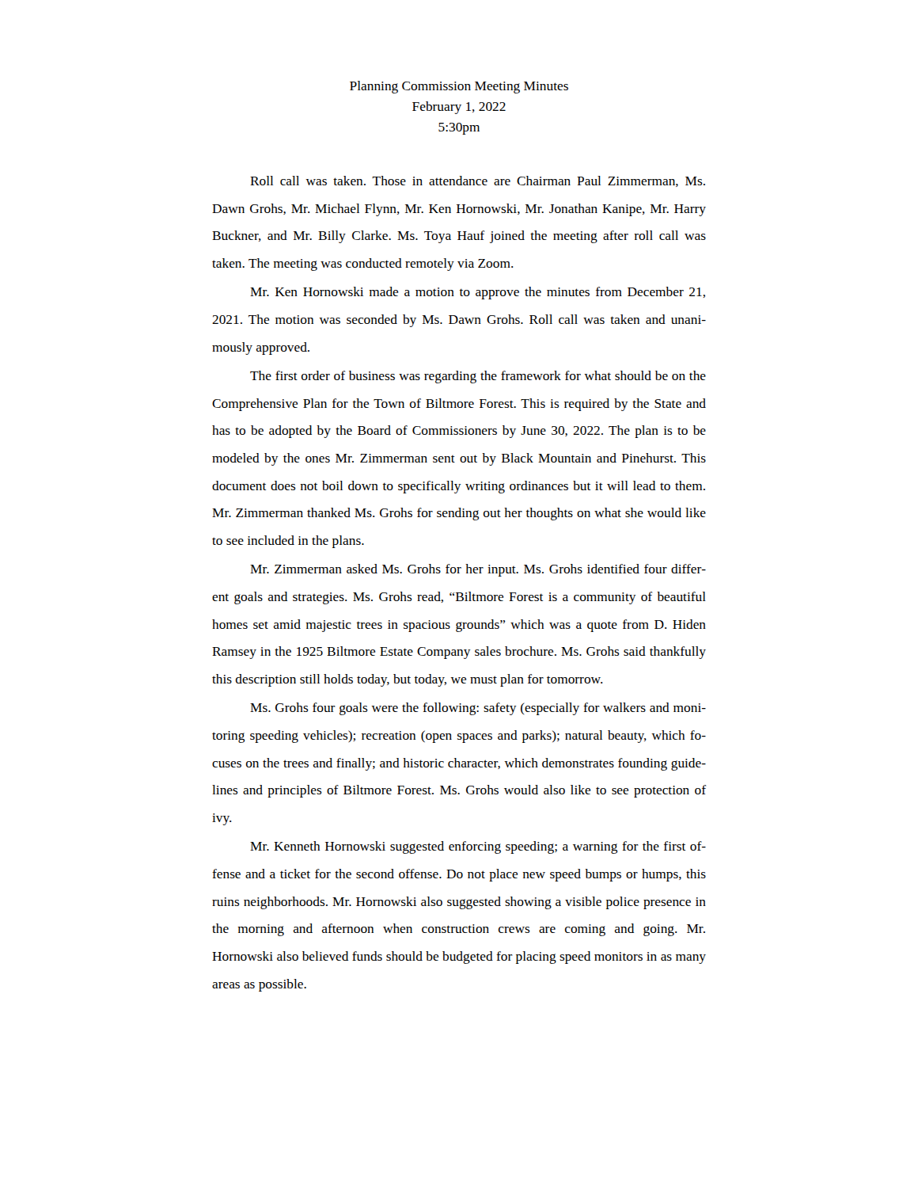Planning Commission Meeting Minutes February 1, 2022 5:30pm
Roll call was taken. Those in attendance are Chairman Paul Zimmerman, Ms. Dawn Grohs, Mr. Michael Flynn, Mr. Ken Hornowski, Mr. Jonathan Kanipe, Mr. Harry Buckner, and Mr. Billy Clarke. Ms. Toya Hauf joined the meeting after roll call was taken. The meeting was conducted remotely via Zoom.
Mr. Ken Hornowski made a motion to approve the minutes from December 21, 2021. The motion was seconded by Ms. Dawn Grohs. Roll call was taken and unanimously approved.
The first order of business was regarding the framework for what should be on the Comprehensive Plan for the Town of Biltmore Forest. This is required by the State and has to be adopted by the Board of Commissioners by June 30, 2022. The plan is to be modeled by the ones Mr. Zimmerman sent out by Black Mountain and Pinehurst. This document does not boil down to specifically writing ordinances but it will lead to them. Mr. Zimmerman thanked Ms. Grohs for sending out her thoughts on what she would like to see included in the plans.
Mr. Zimmerman asked Ms. Grohs for her input. Ms. Grohs identified four different goals and strategies. Ms. Grohs read, “Biltmore Forest is a community of beautiful homes set amid majestic trees in spacious grounds” which was a quote from D. Hiden Ramsey in the 1925 Biltmore Estate Company sales brochure. Ms. Grohs said thankfully this description still holds today, but today, we must plan for tomorrow.
Ms. Grohs four goals were the following: safety (especially for walkers and monitoring speeding vehicles); recreation (open spaces and parks); natural beauty, which focuses on the trees and finally; and historic character, which demonstrates founding guidelines and principles of Biltmore Forest. Ms. Grohs would also like to see protection of ivy.
Mr. Kenneth Hornowski suggested enforcing speeding; a warning for the first offense and a ticket for the second offense. Do not place new speed bumps or humps, this ruins neighborhoods. Mr. Hornowski also suggested showing a visible police presence in the morning and afternoon when construction crews are coming and going. Mr. Hornowski also believed funds should be budgeted for placing speed monitors in as many areas as possible.